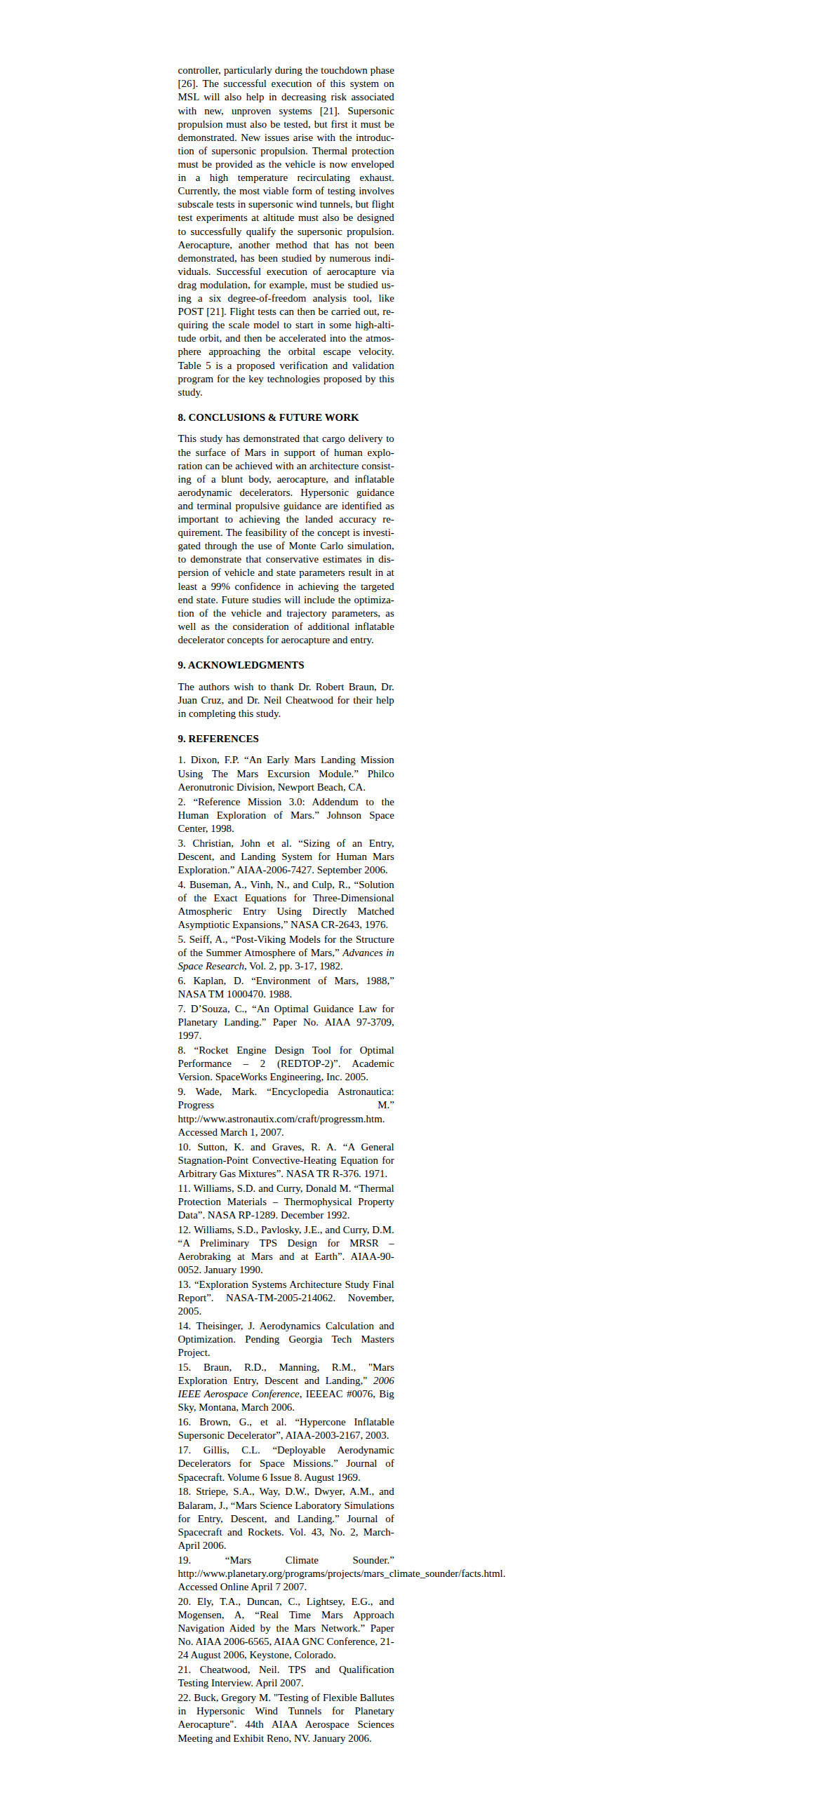controller, particularly during the touchdown phase [26]. The successful execution of this system on MSL will also help in decreasing risk associated with new, unproven systems [21]. Supersonic propulsion must also be tested, but first it must be demonstrated. New issues arise with the introduction of supersonic propulsion. Thermal protection must be provided as the vehicle is now enveloped in a high temperature recirculating exhaust. Currently, the most viable form of testing involves subscale tests in supersonic wind tunnels, but flight test experiments at altitude must also be designed to successfully qualify the supersonic propulsion. Aerocapture, another method that has not been demonstrated, has been studied by numerous individuals. Successful execution of aerocapture via drag modulation, for example, must be studied using a six degree-of-freedom analysis tool, like POST [21]. Flight tests can then be carried out, requiring the scale model to start in some high-altitude orbit, and then be accelerated into the atmosphere approaching the orbital escape velocity. Table 5 is a proposed verification and validation program for the key technologies proposed by this study.
8. CONCLUSIONS & FUTURE WORK
This study has demonstrated that cargo delivery to the surface of Mars in support of human exploration can be achieved with an architecture consisting of a blunt body, aerocapture, and inflatable aerodynamic decelerators. Hypersonic guidance and terminal propulsive guidance are identified as important to achieving the landed accuracy requirement. The feasibility of the concept is investigated through the use of Monte Carlo simulation, to demonstrate that conservative estimates in dispersion of vehicle and state parameters result in at least a 99% confidence in achieving the targeted end state. Future studies will include the optimization of the vehicle and trajectory parameters, as well as the consideration of additional inflatable decelerator concepts for aerocapture and entry.
9. ACKNOWLEDGMENTS
The authors wish to thank Dr. Robert Braun, Dr. Juan Cruz, and Dr. Neil Cheatwood for their help in completing this study.
9. REFERENCES
1. Dixon, F.P. “An Early Mars Landing Mission Using The Mars Excursion Module.” Philco Aeronutronic Division, Newport Beach, CA.
2. “Reference Mission 3.0: Addendum to the Human Exploration of Mars.” Johnson Space Center, 1998.
3. Christian, John et al. “Sizing of an Entry, Descent, and Landing System for Human Mars Exploration.” AIAA-2006-7427. September 2006.
4. Buseman, A., Vinh, N., and Culp, R., “Solution of the Exact Equations for Three-Dimensional Atmospheric Entry Using Directly Matched Asymptiotic Expansions,” NASA CR-2643, 1976.
5. Seiff, A., “Post-Viking Models for the Structure of the Summer Atmosphere of Mars,” Advances in Space Research, Vol. 2, pp. 3-17, 1982.
6. Kaplan, D. “Environment of Mars, 1988,” NASA TM 1000470. 1988.
7. D’Souza, C., “An Optimal Guidance Law for Planetary Landing.” Paper No. AIAA 97-3709, 1997.
8. “Rocket Engine Design Tool for Optimal Performance – 2 (REDTOP-2)”. Academic Version. SpaceWorks Engineering, Inc. 2005.
9. Wade, Mark. “Encyclopedia Astronautica: Progress M.” http://www.astronautix.com/craft/progressm.htm. Accessed March 1, 2007.
10. Sutton, K. and Graves, R. A. “A General Stagnation-Point Convective-Heating Equation for Arbitrary Gas Mixtures”. NASA TR R-376. 1971.
11. Williams, S.D. and Curry, Donald M. “Thermal Protection Materials – Thermophysical Property Data”. NASA RP-1289. December 1992.
12. Williams, S.D., Pavlosky, J.E., and Curry, D.M. “A Preliminary TPS Design for MRSR – Aerobraking at Mars and at Earth”. AIAA-90-0052. January 1990.
13. “Exploration Systems Architecture Study Final Report”. NASA-TM-2005-214062. November, 2005.
14. Theisinger, J. Aerodynamics Calculation and Optimization. Pending Georgia Tech Masters Project.
15. Braun, R.D., Manning, R.M., "Mars Exploration Entry, Descent and Landing," 2006 IEEE Aerospace Conference, IEEEAC #0076, Big Sky, Montana, March 2006.
16. Brown, G., et al. “Hypercone Inflatable Supersonic Decelerator”, AIAA-2003-2167, 2003.
17. Gillis, C.L. “Deployable Aerodynamic Decelerators for Space Missions.” Journal of Spacecraft. Volume 6 Issue 8. August 1969.
18. Striepe, S.A., Way, D.W., Dwyer, A.M., and Balaram, J., “Mars Science Laboratory Simulations for Entry, Descent, and Landing.” Journal of Spacecraft and Rockets. Vol. 43, No. 2, March-April 2006.
19. “Mars Climate Sounder.” http://www.planetary.org/programs/projects/mars_climate_sounder/facts.html. Accessed Online April 7 2007.
20. Ely, T.A., Duncan, C., Lightsey, E.G., and Mogensen, A, “Real Time Mars Approach Navigation Aided by the Mars Network.” Paper No. AIAA 2006-6565, AIAA GNC Conference, 21-24 August 2006, Keystone, Colorado.
21. Cheatwood, Neil. TPS and Qualification Testing Interview. April 2007.
22. Buck, Gregory M. "Testing of Flexible Ballutes in Hypersonic Wind Tunnels for Planetary Aerocapture". 44th AIAA Aerospace Sciences Meeting and Exhibit Reno, NV. January 2006.